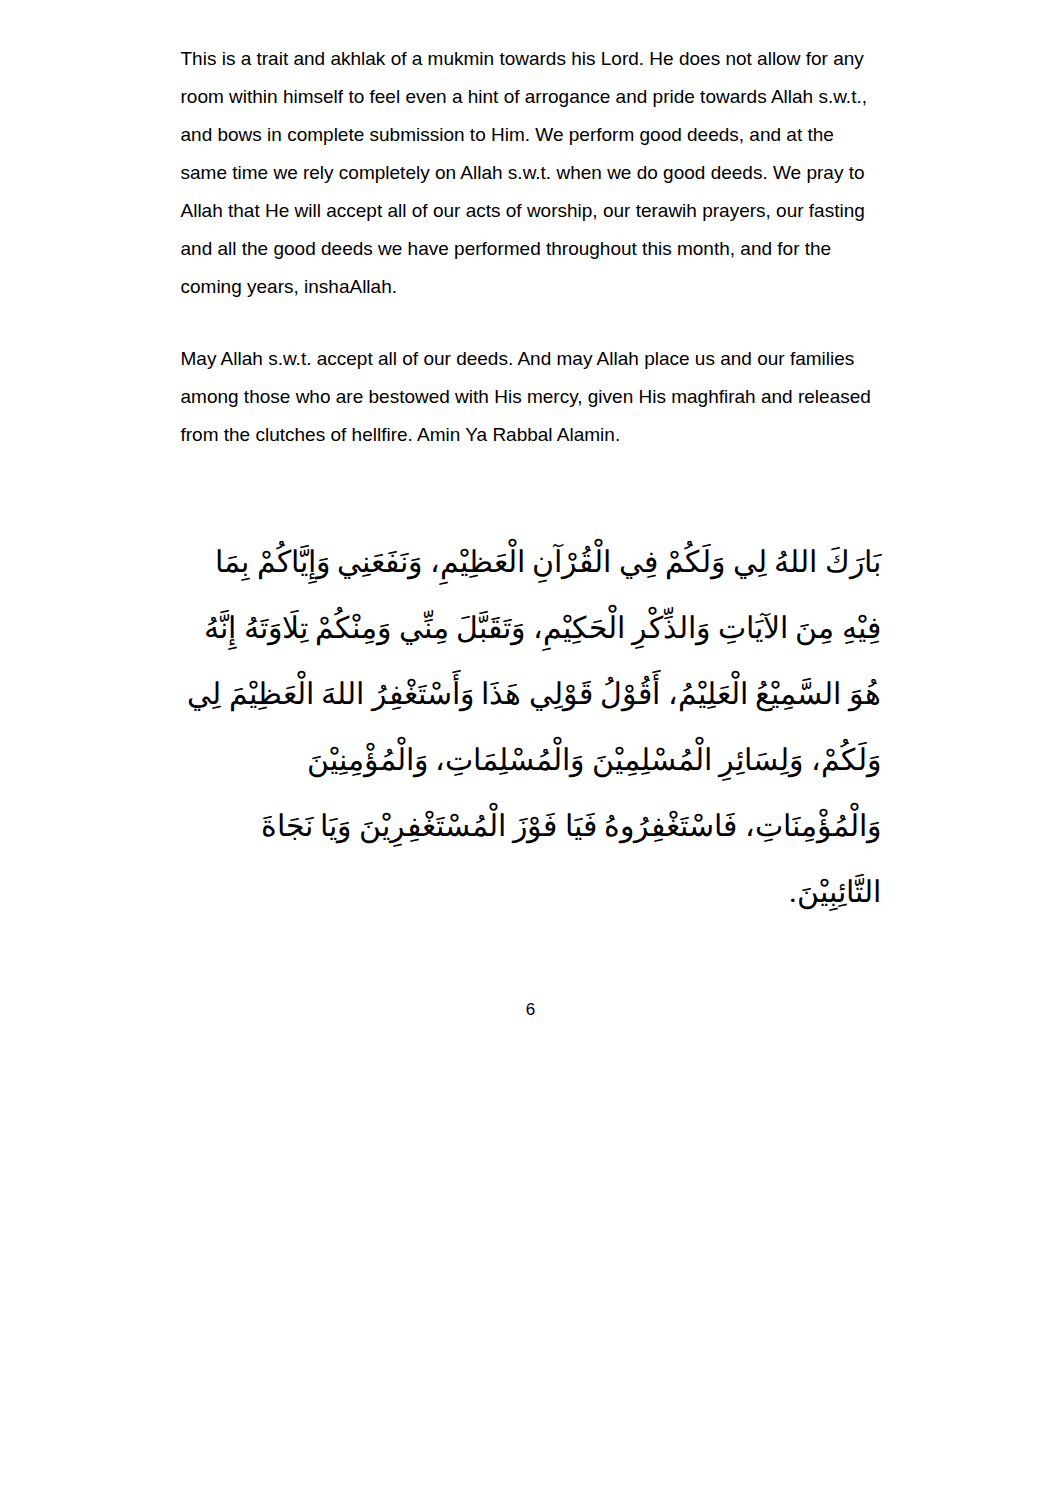This is a trait and akhlak of a mukmin towards his Lord. He does not allow for any room within himself to feel even a hint of arrogance and pride towards Allah s.w.t., and bows in complete submission to Him. We perform good deeds, and at the same time we rely completely on Allah s.w.t. when we do good deeds. We pray to Allah that He will accept all of our acts of worship, our terawih prayers, our fasting and all the good deeds we have performed throughout this month, and for the coming years, inshaAllah.
May Allah s.w.t. accept all of our deeds. And may Allah place us and our families among those who are bestowed with His mercy, given His maghfirah and released from the clutches of hellfire. Amin Ya Rabbal Alamin.
بَارَكَ اللهُ لِي وَلَكُمْ فِي الْقُرْآنِ الْعَظِيْمِ، وَنَفَعَنِي وَإِيَّاكُمْ بِمَا فِيْهِ مِنَ الآيَاتِ وَالذِّكْرِ الْحَكِيْمِ، وَتَقَبَّلَ مِنِّي وَمِنْكُمْ تِلَاوَتَهُ إِنَّهُ هُوَ السَّمِيْعُ الْعَلِيْمُ، أَقُوْلُ قَوْلِي هَذَا وَأَسْتَغْفِرُ اللهَ الْعَظِيْمَ لِي وَلَكُمْ، وَلِسَائِرِ الْمُسْلِمِيْنَ وَالْمُسْلِمَاتِ، وَالْمُؤْمِنِيْنَ وَالْمُؤْمِنَاتِ، فَاسْتَغْفِرُوهُ فَيَا فَوْزَ الْمُسْتَغْفِرِيْنَ وَيَا نَجَاةَ التَّائِبِيْنَ.
6